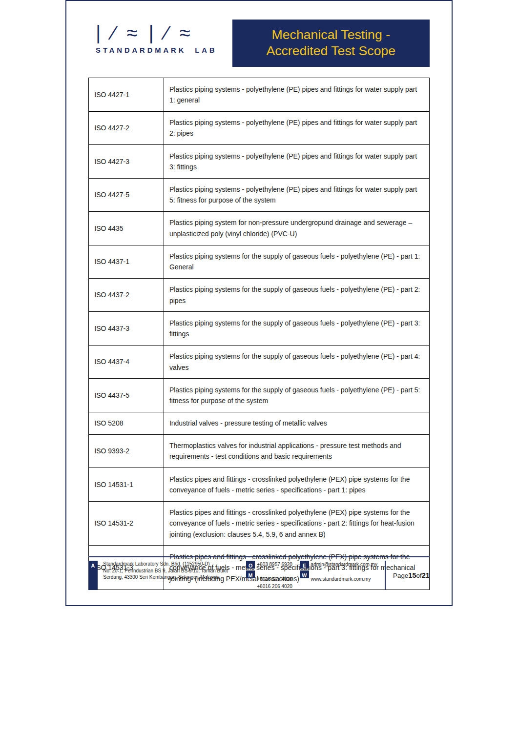| ∕ ≈ | ∕ ≈
STANDARDMARK LAB
Mechanical Testing -
Accredited Test Scope
| ISO 4427-1 | Plastics piping systems - polyethylene (PE) pipes and fittings for water supply part 1: general |
| ISO 4427-2 | Plastics piping systems - polyethylene (PE) pipes and fittings for water supply part 2: pipes |
| ISO 4427-3 | Plastics piping systems - polyethylene (PE) pipes and fittings for water supply part 3: fittings |
| ISO 4427-5 | Plastics piping systems - polyethylene (PE) pipes and fittings for water supply part 5: fitness for purpose of the system |
| ISO 4435 | Plastics piping system for non-pressure undergropund drainage and sewerage – unplasticized poly (vinyl chloride) (PVC-U) |
| ISO 4437-1 | Plastics piping systems for the supply of gaseous fuels - polyethylene (PE) - part 1: General |
| ISO 4437-2 | Plastics piping systems for the supply of gaseous fuels - polyethylene (PE) - part 2: pipes |
| ISO 4437-3 | Plastics piping systems for the supply of gaseous fuels - polyethylene (PE) - part 3: fittings |
| ISO 4437-4 | Plastics piping systems for the supply of gaseous fuels - polyethylene (PE) - part 4: valves |
| ISO 4437-5 | Plastics piping systems for the supply of gaseous fuels - polyethylene (PE) - part 5: fitness for purpose of the system |
| ISO 5208 | Industrial valves - pressure testing of metallic valves |
| ISO 9393-2 | Thermoplastics valves for industrial applications - pressure test methods and requirements - test conditions and basic requirements |
| ISO 14531-1 | Plastics pipes and fittings - crosslinked polyethylene (PEX) pipe systems for the conveyance of fuels - metric series - specifications - part 1: pipes |
| ISO 14531-2 | Plastics pipes and fittings - crosslinked polyethylene (PEX) pipe systems for the conveyance of fuels - metric series - specifications - part 2: fittings for heat-fusion jointing (exclusion: clauses 5.4, 5.9, 6 and annex B) |
| ISO 14531-3 | Plastics pipes and fittings - crosslinked polyethylene (PEX) pipe systems for the conveyance of fuels - metric series - specifications - part 3: fittings for mechanical jointing (including PEX/metal transactions) |
A
Standardmark Laboratory Sdn. Bhd. (1152950-D)
No. 20-1, Perindustrian BS 9, Jalan BS 9/10, Taman Bukit
Serdang, 43300 Seri Kembangan, Selangor, Malaysia
O
M
+603 8957 6920
+6016 205 4020
+6016 206 4020
E
W
admin@standardmark.com.my
www.standardmark.com.my
Page 15 of 21